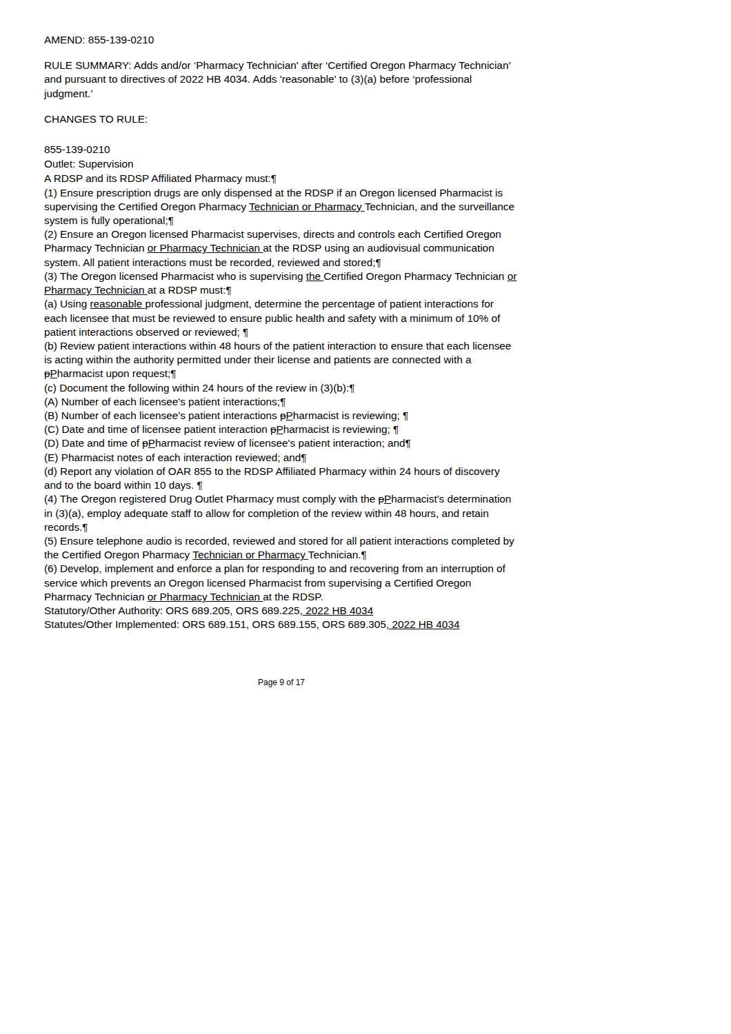AMEND: 855-139-0210
RULE SUMMARY: Adds and/or ‘Pharmacy Technician' after ‘Certified Oregon Pharmacy Technician’ and pursuant to directives of 2022 HB 4034. Adds 'reasonable' to (3)(a) before ‘professional judgment.’
CHANGES TO RULE:
855-139-0210
Outlet: Supervision
A RDSP and its RDSP Affiliated Pharmacy must:¶
(1) Ensure prescription drugs are only dispensed at the RDSP if an Oregon licensed Pharmacist is supervising the Certified Oregon Pharmacy Technician or Pharmacy Technician, and the surveillance system is fully operational;¶
(2) Ensure an Oregon licensed Pharmacist supervises, directs and controls each Certified Oregon Pharmacy Technician or Pharmacy Technician at the RDSP using an audiovisual communication system. All patient interactions must be recorded, reviewed and stored;¶
(3) The Oregon licensed Pharmacist who is supervising the Certified Oregon Pharmacy Technician or Pharmacy Technician at a RDSP must:¶
(a) Using reasonable professional judgment, determine the percentage of patient interactions for each licensee that must be reviewed to ensure public health and safety with a minimum of 10% of patient interactions observed or reviewed; ¶
(b) Review patient interactions within 48 hours of the patient interaction to ensure that each licensee is acting within the authority permitted under their license and patients are connected with a pPharmacist upon request;¶
(c) Document the following within 24 hours of the review in (3)(b):¶
(A) Number of each licensee's patient interactions;¶
(B) Number of each licensee's patient interactions pPharmacist is reviewing; ¶
(C) Date and time of licensee patient interaction pPharmacist is reviewing; ¶
(D) Date and time of pPharmacist review of licensee's patient interaction; and¶
(E) Pharmacist notes of each interaction reviewed; and¶
(d) Report any violation of OAR 855 to the RDSP Affiliated Pharmacy within 24 hours of discovery and to the board within 10 days. ¶
(4) The Oregon registered Drug Outlet Pharmacy must comply with the pPharmacist's determination in (3)(a), employ adequate staff to allow for completion of the review within 48 hours, and retain records.¶
(5) Ensure telephone audio is recorded, reviewed and stored for all patient interactions completed by the Certified Oregon Pharmacy Technician or Pharmacy Technician.¶
(6) Develop, implement and enforce a plan for responding to and recovering from an interruption of service which prevents an Oregon licensed Pharmacist from supervising a Certified Oregon Pharmacy Technician or Pharmacy Technician at the RDSP.
Statutory/Other Authority: ORS 689.205, ORS 689.225, 2022 HB 4034
Statutes/Other Implemented: ORS 689.151, ORS 689.155, ORS 689.305, 2022 HB 4034
Page 9 of 17